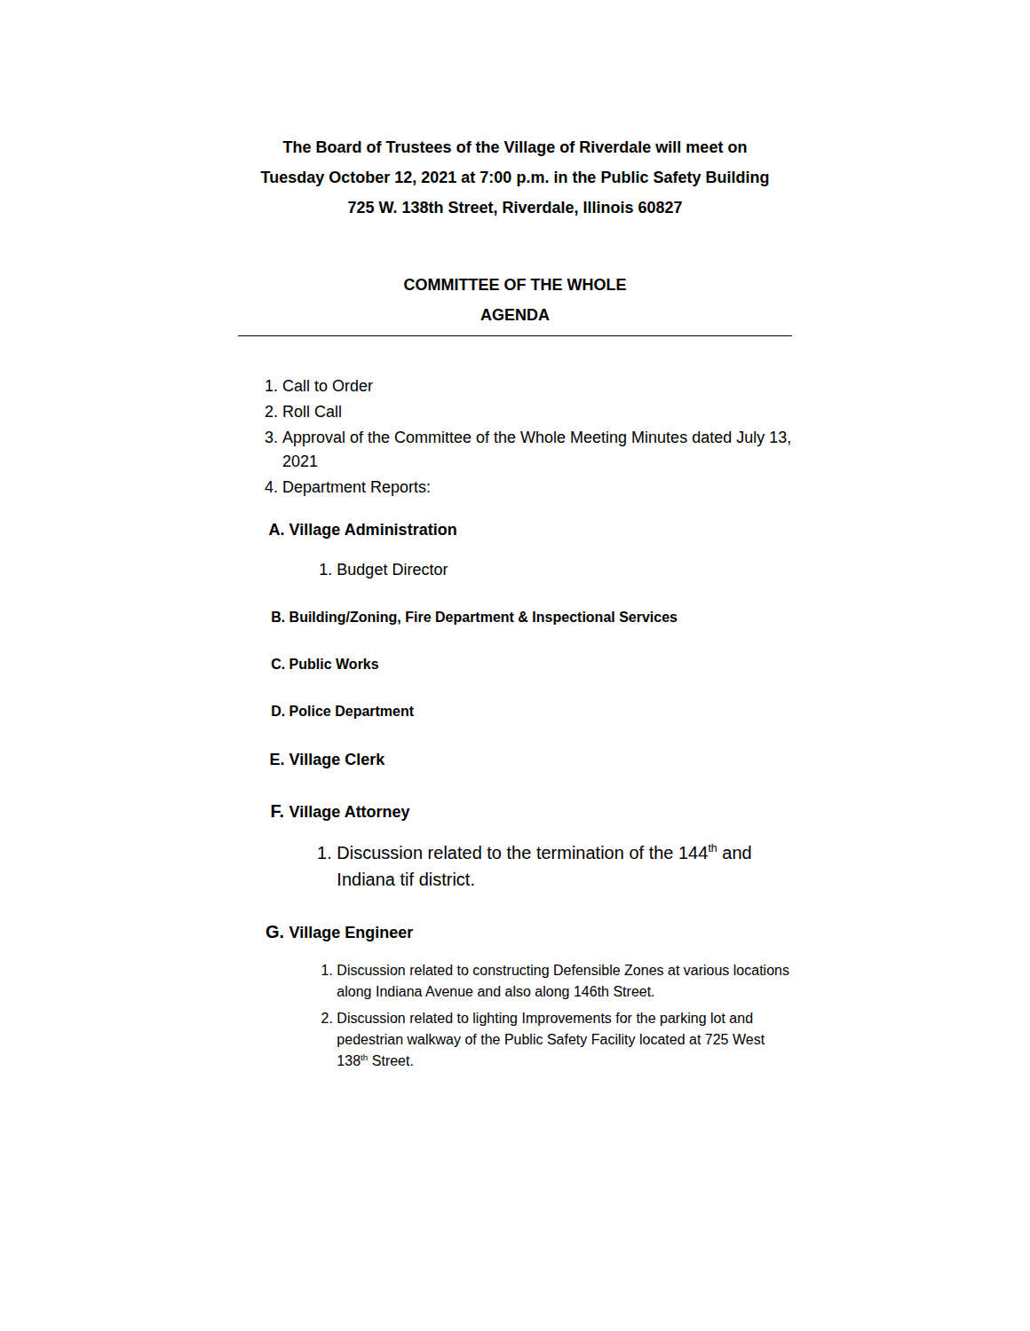The Board of Trustees of the Village of Riverdale will meet on
Tuesday October 12, 2021 at 7:00 p.m. in the Public Safety Building
725 W. 138th Street, Riverdale, Illinois 60827
COMMITTEE OF THE WHOLE
AGENDA
Call to Order
Roll Call
Approval of the Committee of the Whole Meeting Minutes dated July 13, 2021
Department Reports:
Village Administration
Budget Director
Building/Zoning, Fire Department & Inspectional Services
Public Works
Police Department
Village Clerk
Village Attorney
Discussion related to the termination of the 144th and Indiana tif district.
Village Engineer
Discussion related to constructing Defensible Zones at various locations along Indiana Avenue and also along 146th Street.
Discussion related to lighting Improvements for the parking lot and pedestrian walkway of the Public Safety Facility located at 725 West 138th Street.